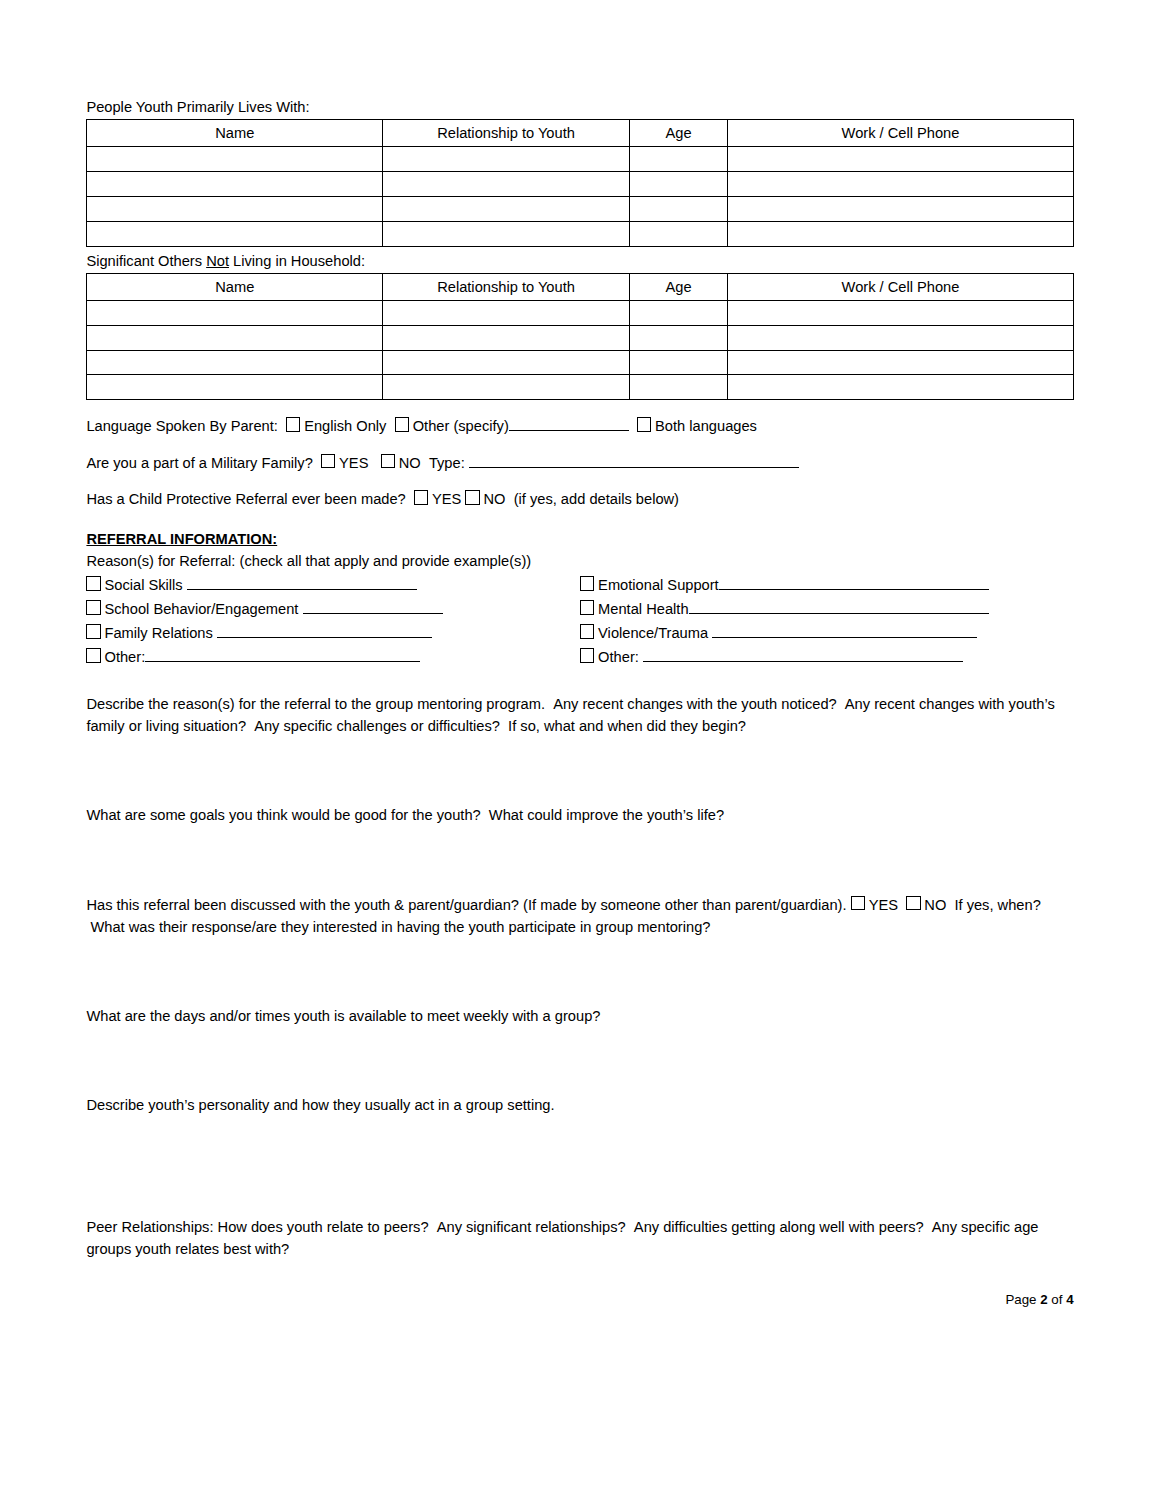People Youth Primarily Lives With:
| Name | Relationship to Youth | Age | Work / Cell Phone |
| --- | --- | --- | --- |
Significant Others Not Living in Household:
| Name | Relationship to Youth | Age | Work / Cell Phone |
| --- | --- | --- | --- |
Language Spoken By Parent: English Only Other (specify) Both languages
Are you a part of a Military Family? YES NO Type:
Has a Child Protective Referral ever been made? YES NO (if yes, add details below)
REFERRAL INFORMATION:
Reason(s) for Referral: (check all that apply and provide example(s))
| Social Skills | Emotional Support |
| School Behavior/Engagement | Mental Health |
| Family Relations | Violence/Trauma |
| Other: | Other: |
Describe the reason(s) for the referral to the group mentoring program. Any recent changes with the youth noticed? Any recent changes with youth’s family or living situation? Any specific challenges or difficulties? If so, what and when did they begin?
What are some goals you think would be good for the youth? What could improve the youth’s life?
Has this referral been discussed with the youth & parent/guardian? (If made by someone other than parent/guardian). YES NO If yes, when? What was their response/are they interested in having the youth participate in group mentoring?
What are the days and/or times youth is available to meet weekly with a group?
Describe youth’s personality and how they usually act in a group setting.
Peer Relationships: How does youth relate to peers? Any significant relationships? Any difficulties getting along well with peers? Any specific age groups youth relates best with?
Page 2 of 4